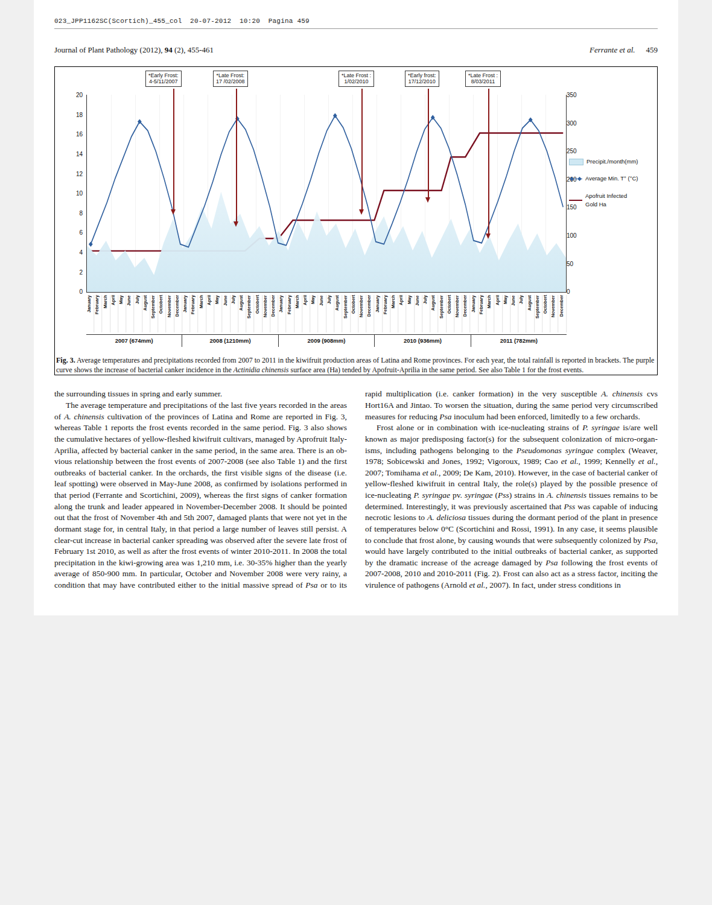023_JPP1162SC(Scortich)_455_col 20-07-2012 10:20 Pagina 459
Journal of Plant Pathology (2012), 94 (2), 455-461
Ferrante et al.459
201816141210 86420
350300250200150 100500
*Early Frost:
4-5/11/2007
*Late Frost:
17 /02/2008
*Late Frost :
1/02/2010
*Early frost:
17/12/2010
*Late Frost :
8/03/2011
Precipit./month(mm)
Average Min. T° (°C)
Apofruit Infected
Gold Ha
January
February
March
April
May
June
July
August
September
Octobert
November
December
January
February
March
April
May
June
July
August
September
Octobert
November
December
January
February
March
April
May
June
July
August
September
Octobert
November
December
January
February
March
April
May
June
July
August
September
Octobert
November
December
January
February
March
April
May
June
July
August
September
Octobert
November
December
2007 (674mm)
2008 (1210mm)
2009 (908mm)
2010 (936mm)
2011 (782mm)
Fig. 3. Average temperatures and precipitations recorded from 2007 to 2011 in the kiwifruit production areas of Latina and Rome provinces. For each year, the total rainfall is reported in brackets. The purple curve shows the increase of bacterial canker incidence in the Actinidia chinensis surface area (Ha) tended by Apofruit-Aprilia in the same period. See also Table 1 for the frost events.
the surrounding tissues in spring and early summer.
The average temperature and precipitations of the last five years recorded in the areas of A. chinensis cultivation of the provinces of Latina and Rome are reported in Fig. 3, whereas Table 1 reports the frost events recorded in the same period. Fig. 3 also shows the cumulative hectares of yellow-fleshed kiwifruit cultivars, managed by Aprofruit Italy-Aprilia, affected by bacterial canker in the same period, in the same area. There is an obvious relationship between the frost events of 2007-2008 (see also Table 1) and the first outbreaks of bacterial canker. In the orchards, the first visible signs of the disease (i.e. leaf spotting) were observed in May-June 2008, as confirmed by isolations performed in that period (Ferrante and Scortichini, 2009), whereas the first signs of canker formation along the trunk and leader appeared in November-December 2008. It should be pointed out that the frost of November 4th and 5th 2007, damaged plants that were not yet in the dormant stage for, in central Italy, in that period a large number of leaves still persist. A clear-cut increase in bacterial canker spreading was observed after the severe late frost of February 1st 2010, as well as after the frost events of winter 2010-2011. In 2008 the total precipitation in the kiwi-growing area was 1,210 mm, i.e. 30-35% higher than the yearly average of 850-900 mm. In particular, October and November 2008 were very rainy, a condition that may have contributed either to the initial massive spread of Psa or to its rapid multiplication (i.e. canker formation) in the very susceptible A. chinensis cvs Hort16A and Jintao. To worsen the situation, during the same period very circumscribed measures for reducing Psa inoculum had been enforced, limitedly to a few orchards.
Frost alone or in combination with ice-nucleating strains of P. syringae is/are well known as major predisposing factor(s) for the subsequent colonization of micro-organisms, including pathogens belonging to the Pseudomonas syringae complex (Weaver, 1978; Sobicewski and Jones, 1992; Vigoroux, 1989; Cao et al., 1999; Kennelly et al., 2007; Tomihama et al., 2009; De Kam, 2010). However, in the case of bacterial canker of yellow-fleshed kiwifruit in central Italy, the role(s) played by the possible presence of ice-nucleating P. syringae pv. syringae (Pss) strains in A. chinensis tissues remains to be determined. Interestingly, it was previously ascertained that Pss was capable of inducing necrotic lesions to A. deliciosa tissues during the dormant period of the plant in presence of temperatures below 0°C (Scortichini and Rossi, 1991). In any case, it seems plausible to conclude that frost alone, by causing wounds that were subsequently colonized by Psa, would have largely contributed to the initial outbreaks of bacterial canker, as supported by the dramatic increase of the acreage damaged by Psa following the frost events of 2007-2008, 2010 and 2010-2011 (Fig. 2). Frost can also act as a stress factor, inciting the virulence of pathogens (Arnold et al., 2007). In fact, under stress conditions in